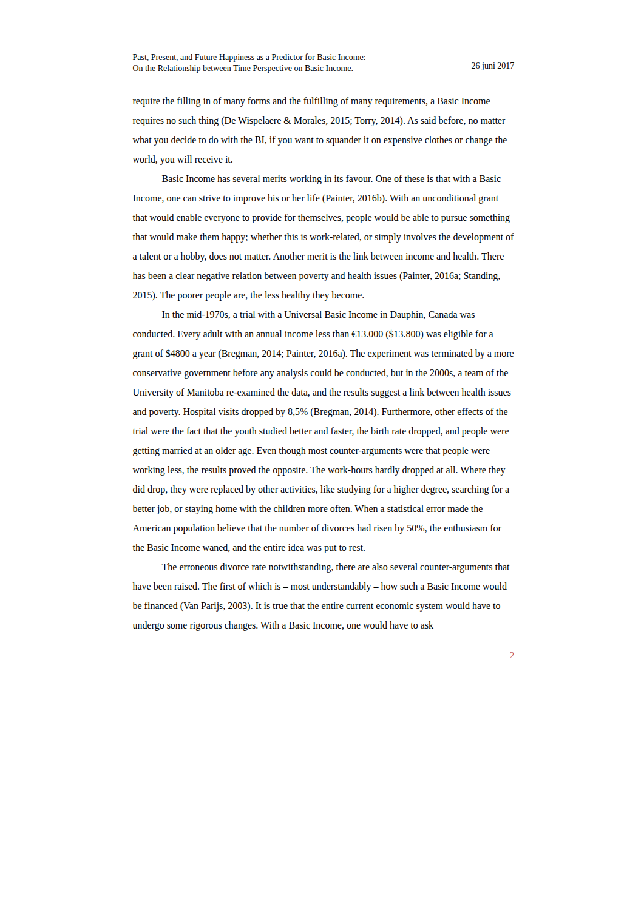Past, Present, and Future Happiness as a Predictor for Basic Income:
On the Relationship between Time Perspective on Basic Income.
26 juni 2017
require the filling in of many forms and the fulfilling of many requirements, a Basic Income requires no such thing (De Wispelaere & Morales, 2015; Torry, 2014). As said before, no matter what you decide to do with the BI, if you want to squander it on expensive clothes or change the world, you will receive it.
Basic Income has several merits working in its favour. One of these is that with a Basic Income, one can strive to improve his or her life (Painter, 2016b). With an unconditional grant that would enable everyone to provide for themselves, people would be able to pursue something that would make them happy; whether this is work-related, or simply involves the development of a talent or a hobby, does not matter. Another merit is the link between income and health. There has been a clear negative relation between poverty and health issues (Painter, 2016a; Standing, 2015). The poorer people are, the less healthy they become.
In the mid-1970s, a trial with a Universal Basic Income in Dauphin, Canada was conducted. Every adult with an annual income less than €13.000 ($13.800) was eligible for a grant of $4800 a year (Bregman, 2014; Painter, 2016a). The experiment was terminated by a more conservative government before any analysis could be conducted, but in the 2000s, a team of the University of Manitoba re-examined the data, and the results suggest a link between health issues and poverty. Hospital visits dropped by 8,5% (Bregman, 2014). Furthermore, other effects of the trial were the fact that the youth studied better and faster, the birth rate dropped, and people were getting married at an older age. Even though most counter-arguments were that people were working less, the results proved the opposite. The work-hours hardly dropped at all. Where they did drop, they were replaced by other activities, like studying for a higher degree, searching for a better job, or staying home with the children more often. When a statistical error made the American population believe that the number of divorces had risen by 50%, the enthusiasm for the Basic Income waned, and the entire idea was put to rest.
The erroneous divorce rate notwithstanding, there are also several counter-arguments that have been raised. The first of which is – most understandably – how such a Basic Income would be financed (Van Parijs, 2003). It is true that the entire current economic system would have to undergo some rigorous changes. With a Basic Income, one would have to ask
2